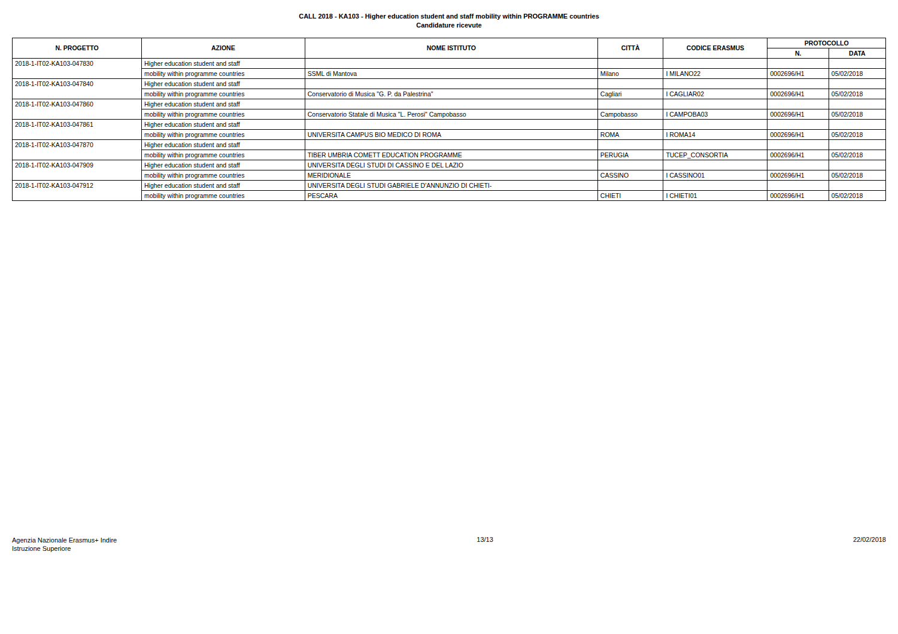CALL 2018 - KA103 - Higher education student and staff mobility within PROGRAMME countries
Candidature ricevute
| N. PROGETTO | AZIONE | NOME ISTITUTO | CITTÀ | CODICE ERASMUS | PROTOCOLLO |
| --- | --- | --- | --- | --- | --- |
| N. | DATA |
| 2018-1-IT02-KA103-047830 | Higher education student and staff | | | | | |
| mobility within programme countries | SSML di Mantova | Milano | I MILANO22 | 0002696/H1 | 05/02/2018 |
| 2018-1-IT02-KA103-047840 | Higher education student and staff | | | | | |
| mobility within programme countries | Conservatorio di Musica "G. P. da Palestrina" | Cagliari | I CAGLIAR02 | 0002696/H1 | 05/02/2018 |
| 2018-1-IT02-KA103-047860 | Higher education student and staff | | | | | |
| mobility within programme countries | Conservatorio Statale di Musica "L. Perosi" Campobasso | Campobasso | I CAMPOBA03 | 0002696/H1 | 05/02/2018 |
| 2018-1-IT02-KA103-047861 | Higher education student and staff | | | | | |
| mobility within programme countries | UNIVERSITA CAMPUS BIO MEDICO DI ROMA | ROMA | I ROMA14 | 0002696/H1 | 05/02/2018 |
| 2018-1-IT02-KA103-047870 | Higher education student and staff | | | | | |
| mobility within programme countries | TIBER UMBRIA COMETT EDUCATION PROGRAMME | PERUGIA | TUCEP_CONSORTIA | 0002696/H1 | 05/02/2018 |
| 2018-1-IT02-KA103-047909 | Higher education student and staff | UNIVERSITA DEGLI STUDI DI CASSINO E DEL LAZIO | | | | |
| mobility within programme countries | MERIDIONALE | CASSINO | I CASSINO01 | 0002696/H1 | 05/02/2018 |
| 2018-1-IT02-KA103-047912 | Higher education student and staff | UNIVERSITA DEGLI STUDI GABRIELE D'ANNUNZIO DI CHIETI- | | | | |
| mobility within programme countries | PESCARA | CHIETI | I CHIETI01 | 0002696/H1 | 05/02/2018 |
Agenzia Nazionale Erasmus+ Indire
Istruzione Superiore
13/13
22/02/2018